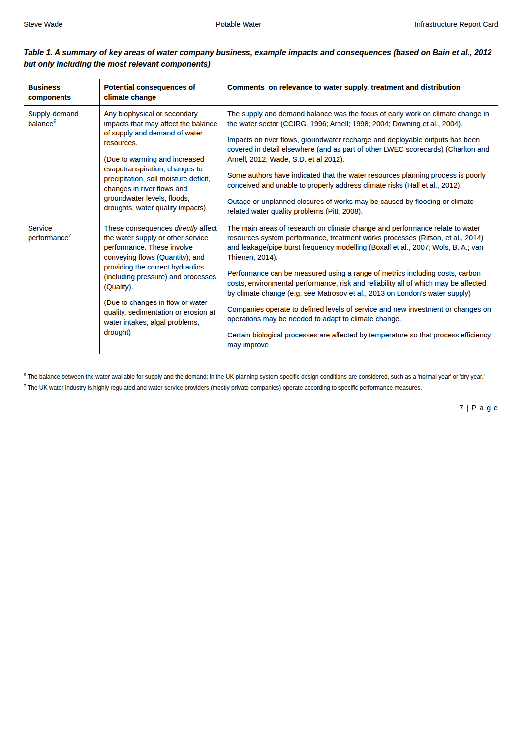Steve Wade Potable Water Infrastructure Report Card
Table 1. A summary of key areas of water company business, example impacts and consequences (based on Bain et al., 2012 but only including the most relevant components)
| Business components | Potential consequences of climate change | Comments on relevance to water supply, treatment and distribution |
| --- | --- | --- |
| Supply-demand balance 6 | Any biophysical or secondary impacts that may affect the balance of supply and demand of water resources. (Due to warming and increased evapotranspiration, changes to precipitation, soil moisture deficit, changes in river flows and groundwater levels, floods, droughts, water quality impacts) | The supply and demand balance was the focus of early work on climate change in the water sector (CCIRG, 1996; Arnell; 1998; 2004; Downing et al., 2004). Impacts on river flows, groundwater recharge and deployable outputs has been covered in detail elsewhere (and as part of other LWEC scorecards) (Charlton and Arnell, 2012; Wade, S.D. et al 2012). Some authors have indicated that the water resources planning process is poorly conceived and unable to properly address climate risks (Hall et al., 2012). Outage or unplanned closures of works may be caused by flooding or climate related water quality problems (Pitt, 2008). |
| Service performance 7 | These consequences directly affect the water supply or other service performance. These involve conveying flows (Quantity), and providing the correct hydraulics (including pressure) and processes (Quality). (Due to changes in flow or water quality, sedimentation or erosion at water intakes, algal problems, drought) | The main areas of research on climate change and performance relate to water resources system performance, treatment works processes (Ritson, et al., 2014) and leakage/pipe burst frequency modelling (Boxall et al., 2007; Wols, B. A.; van Thienen, 2014). Performance can be measured using a range of metrics including costs, carbon costs, environmental performance, risk and reliability all of which may be affected by climate change (e.g. see Matrosov et al., 2013 on London's water supply) Companies operate to defined levels of service and new investment or changes on operations may be needed to adapt to climate change. Certain biological processes are affected by temperature so that process efficiency may improve |
6 The balance between the water available for supply and the demand; in the UK planning system specific design conditions are considered, such as a 'normal year' or 'dry year.'
7 The UK water industry is highly regulated and water service providers (mostly private companies) operate according to specific performance measures.
7 | P a g e